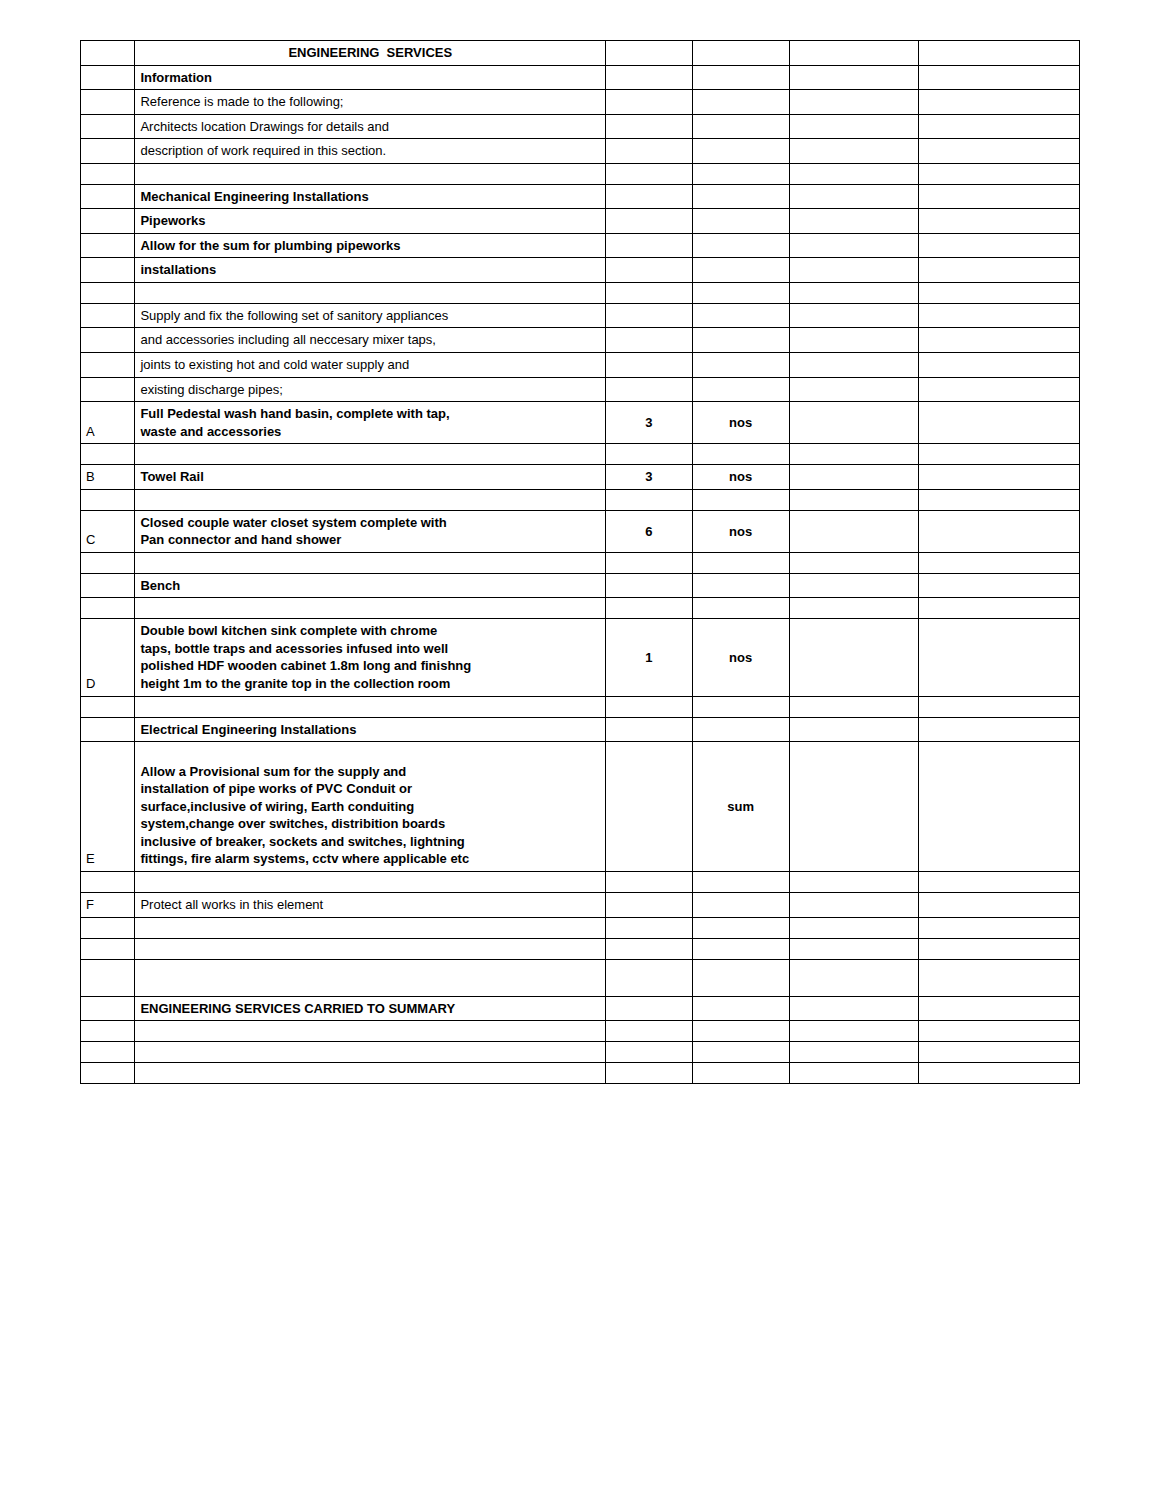| | ENGINEERING SERVICES | | | | |
| | Information | | | | |
| | Reference is made to the following; | | | | |
| | Architects location Drawings for details and | | | | |
| | description of work required in this section. | | | | |
| | Mechanical Engineering Installations | | | | |
| | Pipeworks | | | | |
| | Allow for the sum for plumbing pipeworks | | | | |
| | installations | | | | |
| | Supply and fix the following set of sanitory appliances | | | | |
| | and accessories including all neccesary mixer taps, | | | | |
| | joints to existing hot and cold water supply and | | | | |
| | existing discharge pipes; | | | | |
| A | Full Pedestal wash hand basin, complete with tap, waste and accessories | 3 | nos | | |
| B | Towel Rail | 3 | nos | | |
| C | Closed couple water closet system complete with Pan connector and hand shower | 6 | nos | | |
| | Bench | | | | |
| D | Double bowl kitchen sink complete with chrome taps, bottle traps and acessories infused into well polished HDF wooden cabinet 1.8m long and finishng height 1m to the granite top in the collection room | 1 | nos | | |
| | Electrical Engineering Installations | | | | |
| E | Allow a Provisional sum for the supply and installation of pipe works of PVC Conduit or surface,inclusive of wiring, Earth conduiting system,change over switches, distribition boards inclusive of breaker, sockets and switches, lightning fittings, fire alarm systems, cctv where applicable etc | | sum | | |
| F | Protect all works in this element | | | | |
| | ENGINEERING SERVICES CARRIED TO SUMMARY | | | | |